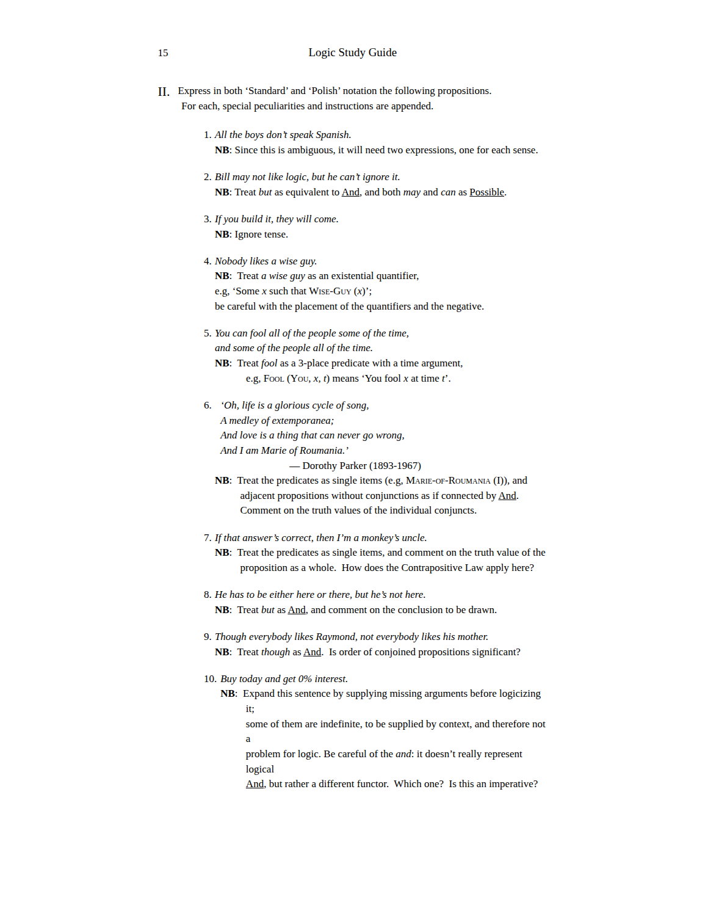15
Logic Study Guide
II.
Express in both ‘Standard’ and ‘Polish’ notation the following propositions.
For each, special peculiarities and instructions are appended.
1.
All the boys don’t speak Spanish.
NB: Since this is ambiguous, it will need two expressions, one for each sense.
2.
Bill may not like logic, but he can’t ignore it.
NB: Treat but as equivalent to And, and both may and can as Possible.
3.
If you build it, they will come.
NB: Ignore tense.
4.
Nobody likes a wise guy.
NB: Treat a wise guy as an existential quantifier,
e.g, ‘Some x such that Wise-Guy (x)’;
be careful with the placement of the quantifiers and the negative.
5.
You can fool all of the people some of the time,
and some of the people all of the time.
NB: Treat fool as a 3-place predicate with a time argument,
e.g, Fool (You, x, t) means ‘You fool x at time t’.
6.
‘Oh, life is a glorious cycle of song,
A medley of extemporanea;
And love is a thing that can never go wrong,
And I am Marie of Roumania.’
— Dorothy Parker (1893-1967)
NB: Treat the predicates as single items (e.g, Marie-of-Roumania (I)), and adjacent propositions without conjunctions as if connected by And. Comment on the truth values of the individual conjuncts.
7.
If that answer’s correct, then I’m a monkey’s uncle.
NB: Treat the predicates as single items, and comment on the truth value of the proposition as a whole. How does the Contrapositive Law apply here?
8.
He has to be either here or there, but he’s not here.
NB: Treat but as And, and comment on the conclusion to be drawn.
9.
Though everybody likes Raymond, not everybody likes his mother.
NB: Treat though as And. Is order of conjoined propositions significant?
10.
Buy today and get 0% interest.
NB: Expand this sentence by supplying missing arguments before logicizing it; some of them are indefinite, to be supplied by context, and therefore not a problem for logic. Be careful of the and: it doesn’t really represent logical And, but rather a different functor. Which one? Is this an imperative?